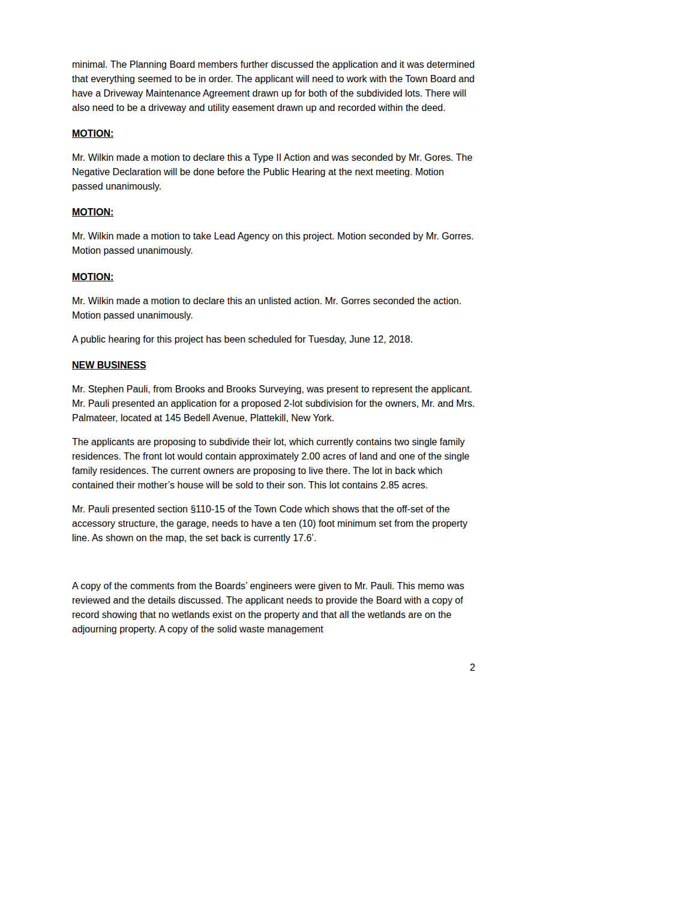minimal. The Planning Board members further discussed the application and it was determined that everything seemed to be in order. The applicant will need to work with the Town Board and have a Driveway Maintenance Agreement drawn up for both of the subdivided lots. There will also need to be a driveway and utility easement drawn up and recorded within the deed.
MOTION:
Mr. Wilkin made a motion to declare this a Type II Action and was seconded by Mr. Gores. The Negative Declaration will be done before the Public Hearing at the next meeting. Motion passed unanimously.
MOTION:
Mr. Wilkin made a motion to take Lead Agency on this project. Motion seconded by Mr. Gorres. Motion passed unanimously.
MOTION:
Mr. Wilkin made a motion to declare this an unlisted action. Mr. Gorres seconded the action. Motion passed unanimously.
A public hearing for this project has been scheduled for Tuesday, June 12, 2018.
NEW BUSINESS
Mr. Stephen Pauli, from Brooks and Brooks Surveying, was present to represent the applicant. Mr. Pauli presented an application for a proposed 2-lot subdivision for the owners, Mr. and Mrs. Palmateer, located at 145 Bedell Avenue, Plattekill, New York.
The applicants are proposing to subdivide their lot, which currently contains two single family residences. The front lot would contain approximately 2.00 acres of land and one of the single family residences. The current owners are proposing to live there. The lot in back which contained their mother’s house will be sold to their son. This lot contains 2.85 acres.
Mr. Pauli presented section §110-15 of the Town Code which shows that the off-set of the accessory structure, the garage, needs to have a ten (10) foot minimum set from the property line. As shown on the map, the set back is currently 17.6’.
A copy of the comments from the Boards’ engineers were given to Mr. Pauli. This memo was reviewed and the details discussed. The applicant needs to provide the Board with a copy of record showing that no wetlands exist on the property and that all the wetlands are on the adjourning property. A copy of the solid waste management
2